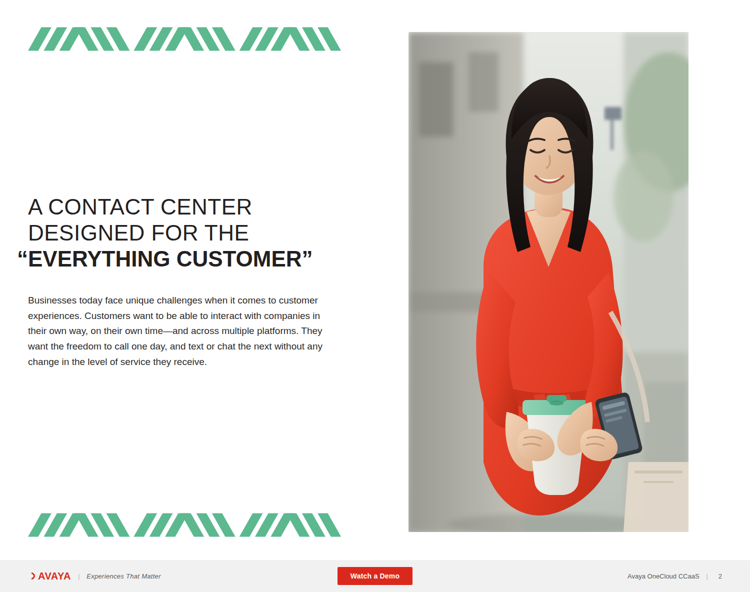A Contact Center
Designed for the
“Everything Customer”
Businesses today face unique challenges when it comes to customer experiences. Customers want to be able to interact with companies in their own way, on their own time—and across multiple platforms. They want the freedom to call one day, and text or chat the next without any change in the level of service they receive.
AVAYA | Experiences That Matter
Watch a Demo
Avaya OneCloud CCaaS | 2